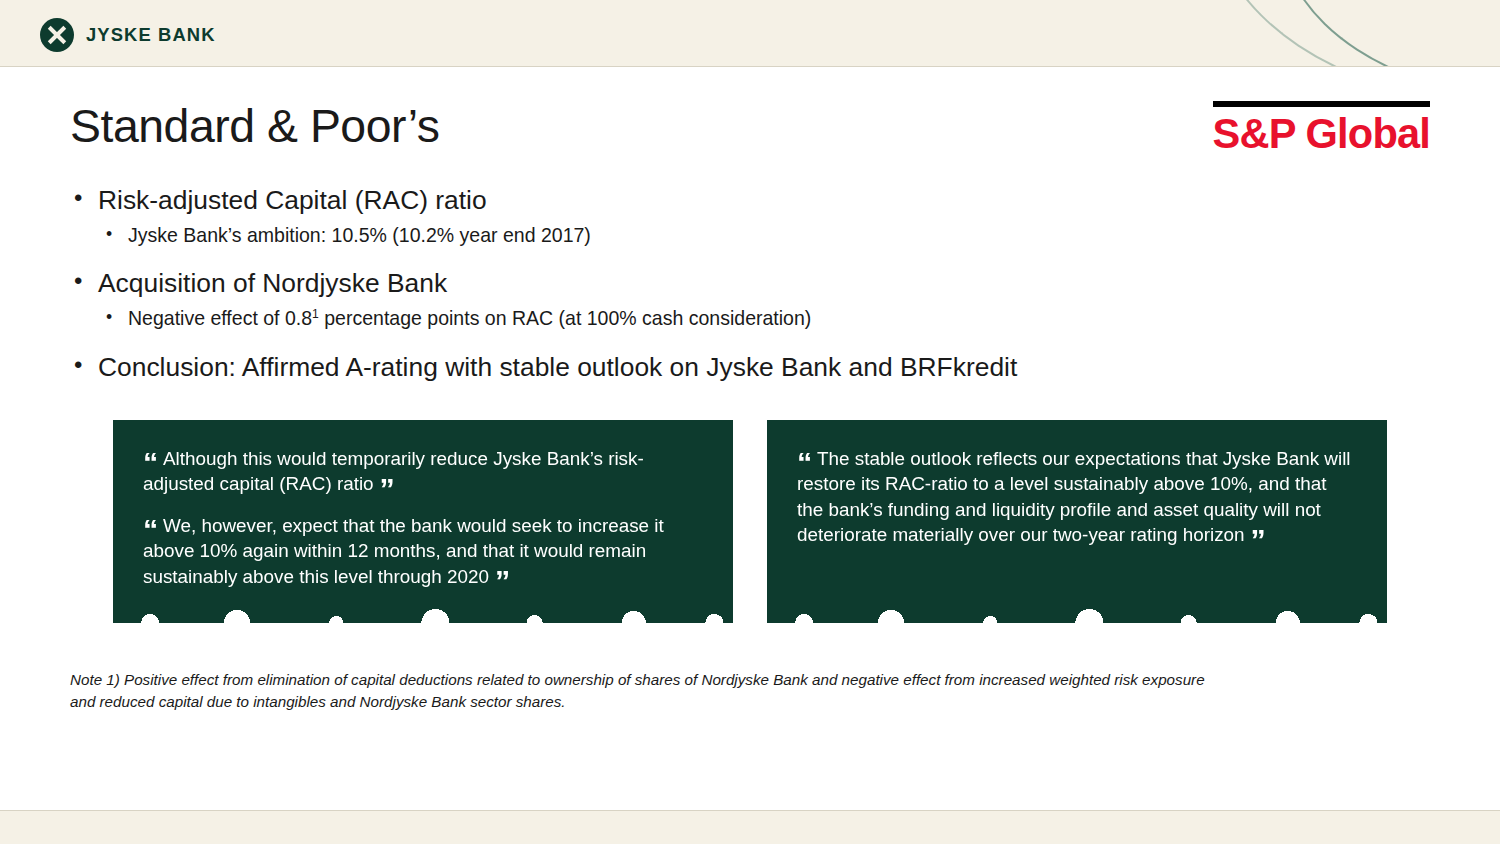JYSKE BANK
Standard & Poor’s
S&P Global
Risk-adjusted Capital (RAC) ratio
Jyske Bank’s ambition: 10.5% (10.2% year end 2017)
Acquisition of Nordjyske Bank
Negative effect of 0.81 percentage points on RAC (at 100% cash consideration)
Conclusion: Affirmed A-rating with stable outlook on Jyske Bank and BRFkredit
“Although this would temporarily reduce Jyske Bank’s risk-adjusted capital (RAC) ratio”
“We, however, expect that the bank would seek to increase it above 10% again within 12 months, and that it would remain sustainably above this level through 2020”
“The stable outlook reflects our expectations that Jyske Bank will restore its RAC-ratio to a level sustainably above 10%, and that the bank’s funding and liquidity profile and asset quality will not deteriorate materially over our two-year rating horizon”
Note 1) Positive effect from elimination of capital deductions related to ownership of shares of Nordjyske Bank and negative effect from increased weighted risk exposure and reduced capital due to intangibles and Nordjyske Bank sector shares.